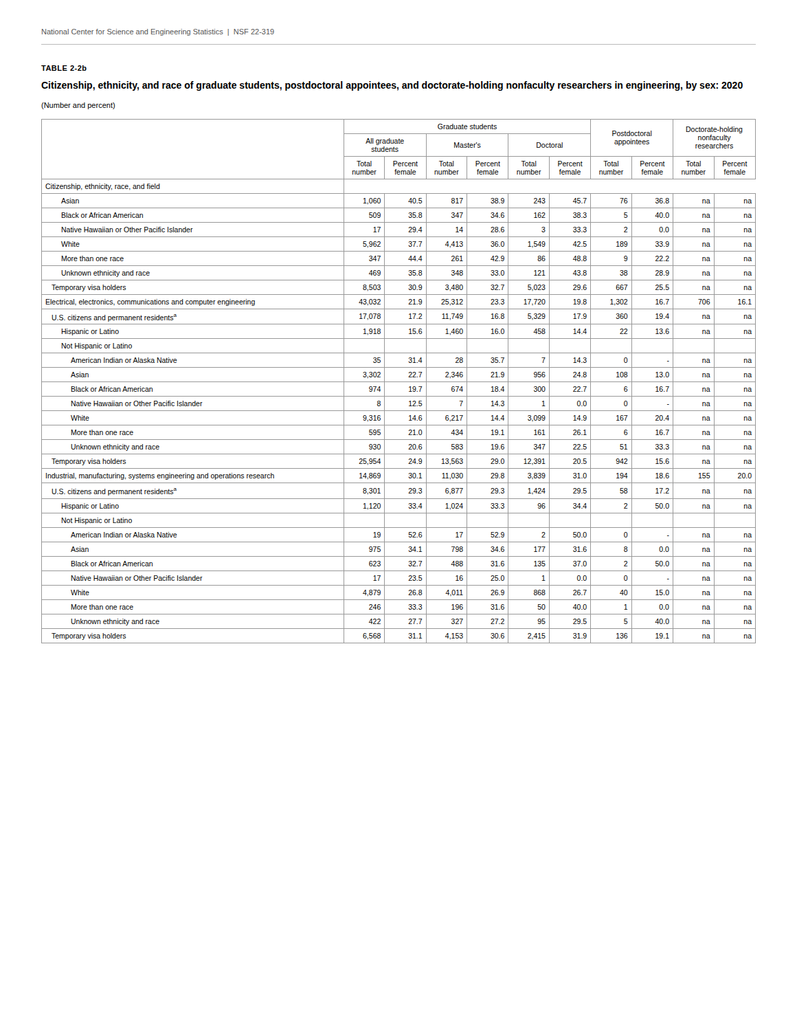National Center for Science and Engineering Statistics | NSF 22-319
TABLE 2-2b
Citizenship, ethnicity, and race of graduate students, postdoctoral appointees, and doctorate-holding nonfaculty researchers in engineering, by sex: 2020
(Number and percent)
| | Graduate students | Postdoctoral appointees | Doctorate-holding nonfaculty researchers |
| --- | --- | --- | --- |
| All graduate students | Master's | Doctoral |
| Total number | Percent female | Total number | Percent female | Total number | Percent female | Total number | Percent female | Total number | Percent female |
| Citizenship, ethnicity, race, and field | |
| Asian | 1,060 | 40.5 | 817 | 38.9 | 243 | 45.7 | 76 | 36.8 | na | na |
| Black or African American | 509 | 35.8 | 347 | 34.6 | 162 | 38.3 | 5 | 40.0 | na | na |
| Native Hawaiian or Other Pacific Islander | 17 | 29.4 | 14 | 28.6 | 3 | 33.3 | 2 | 0.0 | na | na |
| White | 5,962 | 37.7 | 4,413 | 36.0 | 1,549 | 42.5 | 189 | 33.9 | na | na |
| More than one race | 347 | 44.4 | 261 | 42.9 | 86 | 48.8 | 9 | 22.2 | na | na |
| Unknown ethnicity and race | 469 | 35.8 | 348 | 33.0 | 121 | 43.8 | 38 | 28.9 | na | na |
| Temporary visa holders | 8,503 | 30.9 | 3,480 | 32.7 | 5,023 | 29.6 | 667 | 25.5 | na | na |
| Electrical, electronics, communications and computer engineering | 43,032 | 21.9 | 25,312 | 23.3 | 17,720 | 19.8 | 1,302 | 16.7 | 706 | 16.1 |
| U.S. citizens and permanent residents a | 17,078 | 17.2 | 11,749 | 16.8 | 5,329 | 17.9 | 360 | 19.4 | na | na |
| Hispanic or Latino | 1,918 | 15.6 | 1,460 | 16.0 | 458 | 14.4 | 22 | 13.6 | na | na |
| Not Hispanic or Latino | | | | | | | | | | |
| American Indian or Alaska Native | 35 | 31.4 | 28 | 35.7 | 7 | 14.3 | 0 | - | na | na |
| Asian | 3,302 | 22.7 | 2,346 | 21.9 | 956 | 24.8 | 108 | 13.0 | na | na |
| Black or African American | 974 | 19.7 | 674 | 18.4 | 300 | 22.7 | 6 | 16.7 | na | na |
| Native Hawaiian or Other Pacific Islander | 8 | 12.5 | 7 | 14.3 | 1 | 0.0 | 0 | - | na | na |
| White | 9,316 | 14.6 | 6,217 | 14.4 | 3,099 | 14.9 | 167 | 20.4 | na | na |
| More than one race | 595 | 21.0 | 434 | 19.1 | 161 | 26.1 | 6 | 16.7 | na | na |
| Unknown ethnicity and race | 930 | 20.6 | 583 | 19.6 | 347 | 22.5 | 51 | 33.3 | na | na |
| Temporary visa holders | 25,954 | 24.9 | 13,563 | 29.0 | 12,391 | 20.5 | 942 | 15.6 | na | na |
| Industrial, manufacturing, systems engineering and operations research | 14,869 | 30.1 | 11,030 | 29.8 | 3,839 | 31.0 | 194 | 18.6 | 155 | 20.0 |
| U.S. citizens and permanent residents a | 8,301 | 29.3 | 6,877 | 29.3 | 1,424 | 29.5 | 58 | 17.2 | na | na |
| Hispanic or Latino | 1,120 | 33.4 | 1,024 | 33.3 | 96 | 34.4 | 2 | 50.0 | na | na |
| Not Hispanic or Latino | | | | | | | | | | |
| American Indian or Alaska Native | 19 | 52.6 | 17 | 52.9 | 2 | 50.0 | 0 | - | na | na |
| Asian | 975 | 34.1 | 798 | 34.6 | 177 | 31.6 | 8 | 0.0 | na | na |
| Black or African American | 623 | 32.7 | 488 | 31.6 | 135 | 37.0 | 2 | 50.0 | na | na |
| Native Hawaiian or Other Pacific Islander | 17 | 23.5 | 16 | 25.0 | 1 | 0.0 | 0 | - | na | na |
| White | 4,879 | 26.8 | 4,011 | 26.9 | 868 | 26.7 | 40 | 15.0 | na | na |
| More than one race | 246 | 33.3 | 196 | 31.6 | 50 | 40.0 | 1 | 0.0 | na | na |
| Unknown ethnicity and race | 422 | 27.7 | 327 | 27.2 | 95 | 29.5 | 5 | 40.0 | na | na |
| Temporary visa holders | 6,568 | 31.1 | 4,153 | 30.6 | 2,415 | 31.9 | 136 | 19.1 | na | na |